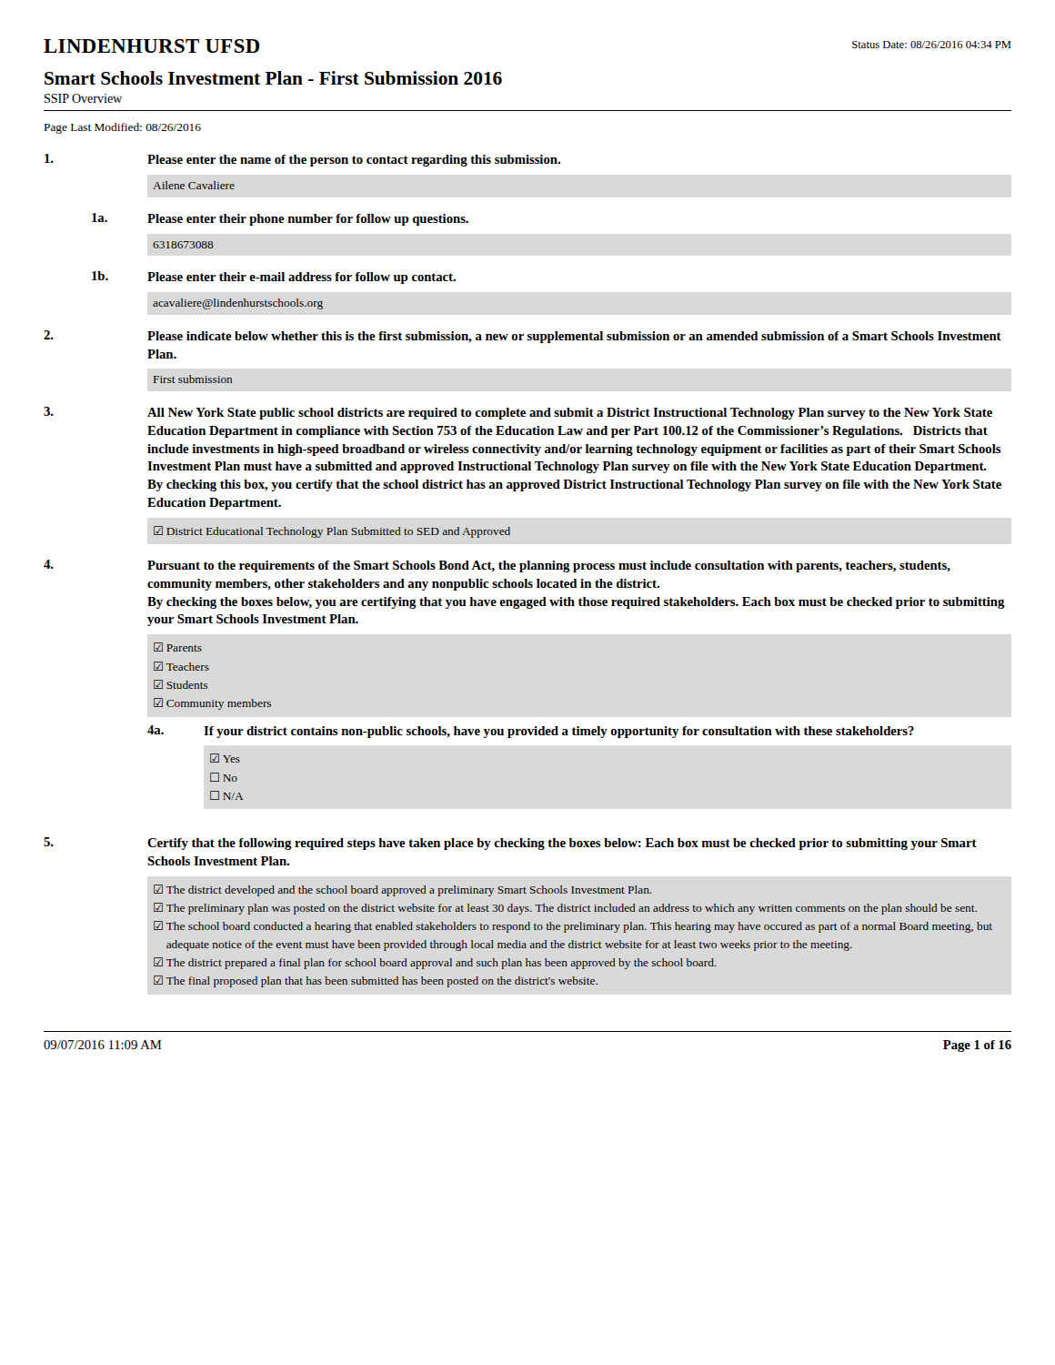LINDENHURST UFSD
Status Date: 08/26/2016 04:34 PM
Smart Schools Investment Plan - First Submission 2016
SSIP Overview
Page Last Modified: 08/26/2016
| 1. | | Please enter the name of the person to contact regarding this submission. Ailene Cavaliere |
| | 1a. | Please enter their phone number for follow up questions. 6318673088 |
| | 1b. | Please enter their e-mail address for follow up contact. acavaliere@lindenhurstschools.org |
| 2. | | Please indicate below whether this is the first submission, a new or supplemental submission or an amended submission of a Smart Schools Investment Plan. First submission |
| 3. | | All New York State public school districts are required to complete and submit a District Instructional Technology Plan survey to the New York State Education Department in compliance with Section 753 of the Education Law and per Part 100.12 of the Commissioner’s Regulations. Districts that include investments in high-speed broadband or wireless connectivity and/or learning technology equipment or facilities as part of their Smart Schools Investment Plan must have a submitted and approved Instructional Technology Plan survey on file with the New York State Education Department. By checking this box, you certify that the school district has an approved District Instructional Technology Plan survey on file with the New York State Education Department. ☑ District Educational Technology Plan Submitted to SED and Approved |
| 4. | | Pursuant to the requirements of the Smart Schools Bond Act, the planning process must include consultation with parents, teachers, students, community members, other stakeholders and any nonpublic schools located in the district. By checking the boxes below, you are certifying that you have engaged with those required stakeholders. Each box must be checked prior to submitting your Smart Schools Investment Plan. ☑ Parents ☑ Teachers ☑ Students ☑ Community members / 4a. / If your district contains non-public schools, have you provided a timely opportunity for consultation with these stakeholders? ☑ Yes ☐ No ☐ N/A / |
| 5. | | Certify that the following required steps have taken place by checking the boxes below: Each box must be checked prior to submitting your Smart Schools Investment Plan. ☑ The district developed and the school board approved a preliminary Smart Schools Investment Plan. ☑ The preliminary plan was posted on the district website for at least 30 days. The district included an address to which any written comments on the plan should be sent. ☑ The school board conducted a hearing that enabled stakeholders to respond to the preliminary plan. This hearing may have occured as part of a normal Board meeting, but adequate notice of the event must have been provided through local media and the district website for at least two weeks prior to the meeting. ☑ The district prepared a final plan for school board approval and such plan has been approved by the school board. ☑ The final proposed plan that has been submitted has been posted on the district's website. |
09/07/2016 11:09 AM
Page 1 of 16